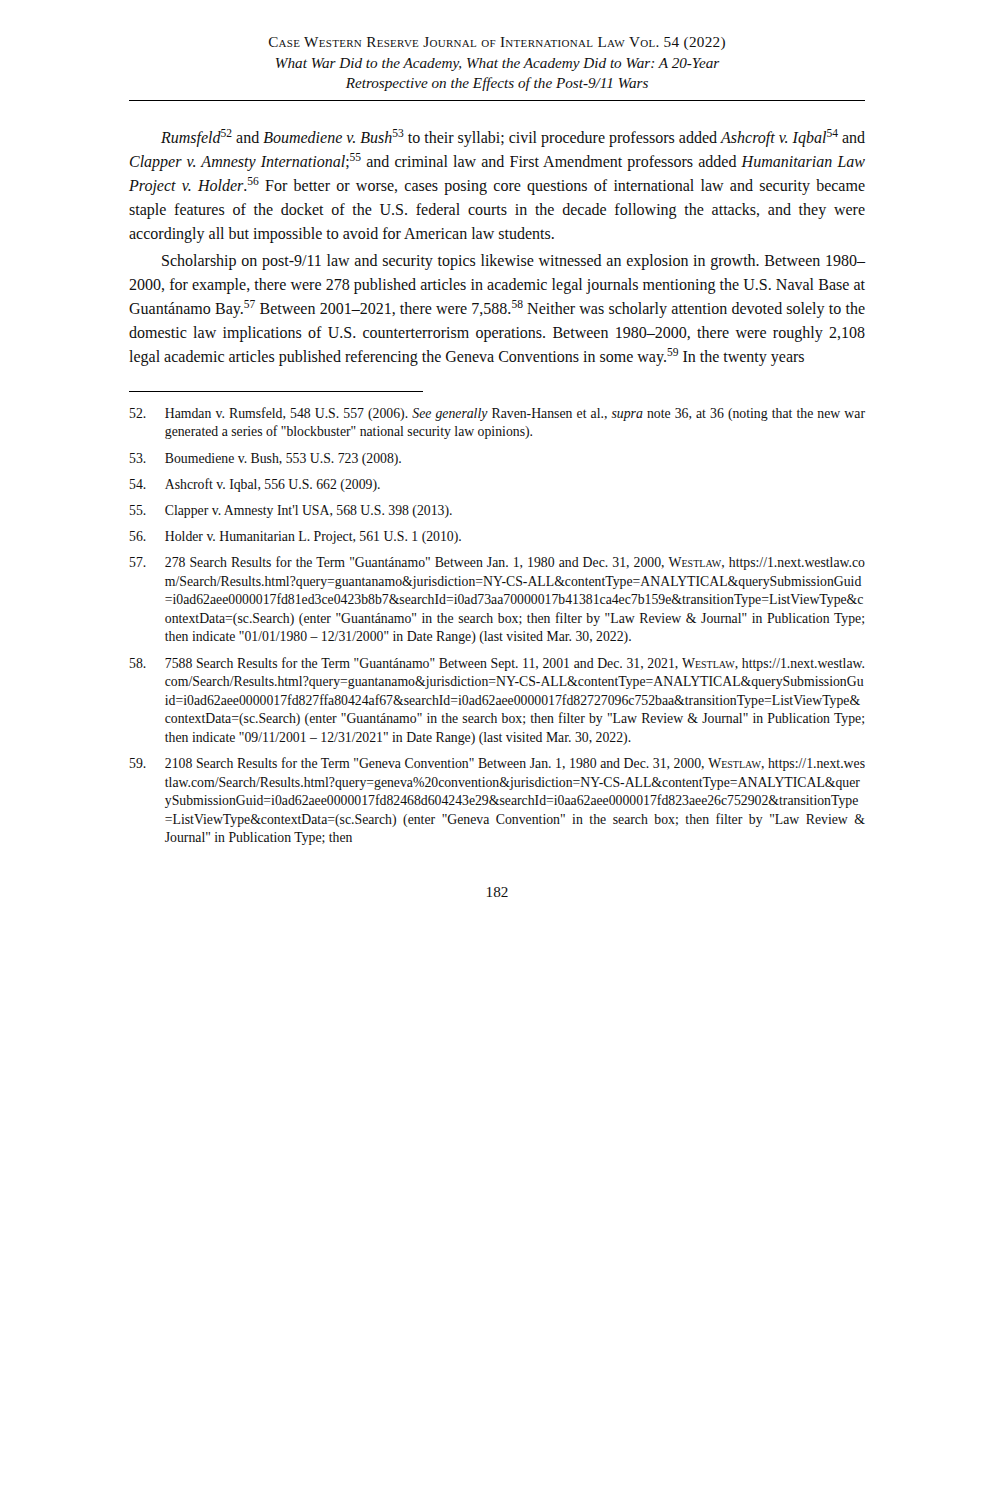Case Western Reserve Journal of International Law Vol. 54 (2022)
What War Did to the Academy, What the Academy Did to War: A 20-Year
Retrospective on the Effects of the Post-9/11 Wars
Rumsfeld52 and Boumediene v. Bush53 to their syllabi; civil procedure professors added Ashcroft v. Iqbal54 and Clapper v. Amnesty International;55 and criminal law and First Amendment professors added Humanitarian Law Project v. Holder.56 For better or worse, cases posing core questions of international law and security became staple features of the docket of the U.S. federal courts in the decade following the attacks, and they were accordingly all but impossible to avoid for American law students.
Scholarship on post-9/11 law and security topics likewise witnessed an explosion in growth. Between 1980–2000, for example, there were 278 published articles in academic legal journals mentioning the U.S. Naval Base at Guantánamo Bay.57 Between 2001–2021, there were 7,588.58 Neither was scholarly attention devoted solely to the domestic law implications of U.S. counterterrorism operations. Between 1980–2000, there were roughly 2,108 legal academic articles published referencing the Geneva Conventions in some way.59 In the twenty years
52. Hamdan v. Rumsfeld, 548 U.S. 557 (2006). See generally Raven-Hansen et al., supra note 36, at 36 (noting that the new war generated a series of "blockbuster" national security law opinions).
53. Boumediene v. Bush, 553 U.S. 723 (2008).
54. Ashcroft v. Iqbal, 556 U.S. 662 (2009).
55. Clapper v. Amnesty Int'l USA, 568 U.S. 398 (2013).
56. Holder v. Humanitarian L. Project, 561 U.S. 1 (2010).
57. 278 Search Results for the Term "Guantánamo" Between Jan. 1, 1980 and Dec. 31, 2000, Westlaw, https://1.next.westlaw.com/Search/Results.html?query=guantanamo&jurisdiction=NY-CS-ALL&contentType=ANALYTICAL&querySubmissionGuid=i0ad62aee0000017fd81ed3ce0423b8b7&searchId=i0ad73aa70000017b41381ca4ec7b159e&transitionType=ListViewType&contextData=(sc.Search) (enter "Guantánamo" in the search box; then filter by "Law Review & Journal" in Publication Type; then indicate "01/01/1980 – 12/31/2000" in Date Range) (last visited Mar. 30, 2022).
58. 7588 Search Results for the Term "Guantánamo" Between Sept. 11, 2001 and Dec. 31, 2021, Westlaw, https://1.next.westlaw.com/Search/Results.html?query=guantanamo&jurisdiction=NY-CS-ALL&contentType=ANALYTICAL&querySubmissionGuid=i0ad62aee0000017fd827ffa80424af67&searchId=i0ad62aee0000017fd82727096c752baa&transitionType=ListViewType&contextData=(sc.Search) (enter "Guantánamo" in the search box; then filter by "Law Review & Journal" in Publication Type; then indicate "09/11/2001 – 12/31/2021" in Date Range) (last visited Mar. 30, 2022).
59. 2108 Search Results for the Term "Geneva Convention" Between Jan. 1, 1980 and Dec. 31, 2000, Westlaw, https://1.next.westlaw.com/Search/Results.html?query=geneva%20convention&jurisdiction=NY-CS-ALL&contentType=ANALYTICAL&querySubmissionGuid=i0ad62aee0000017fd82468d604243e29&searchId=i0aa62aee0000017fd823aee26c752902&transitionType=ListViewType&contextData=(sc.Search) (enter "Geneva Convention" in the search box; then filter by "Law Review & Journal" in Publication Type; then
182